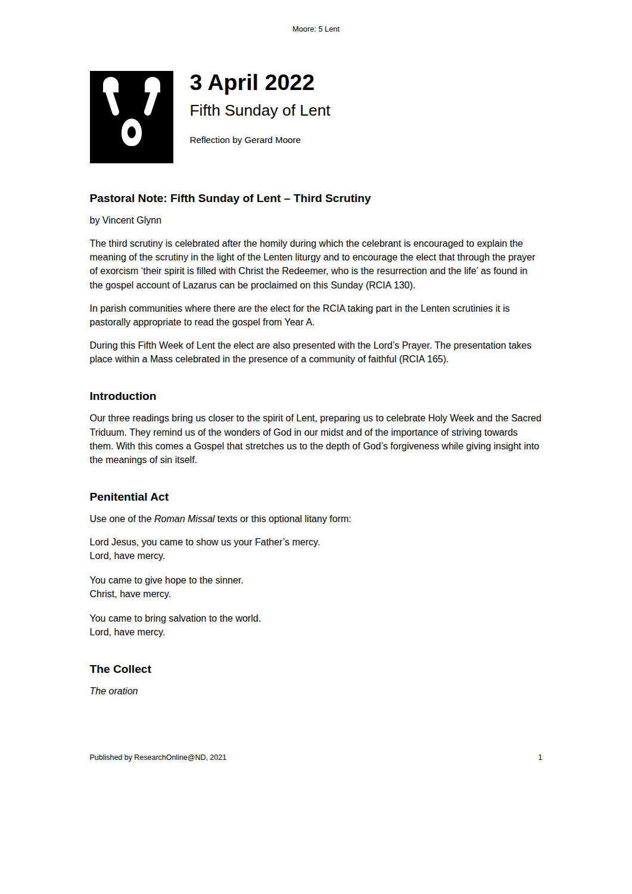Moore: 5 Lent
3 April 2022
Fifth Sunday of Lent
Reflection by Gerard Moore
Pastoral Note: Fifth Sunday of Lent – Third Scrutiny
by Vincent Glynn
The third scrutiny is celebrated after the homily during which the celebrant is encouraged to explain the meaning of the scrutiny in the light of the Lenten liturgy and to encourage the elect that through the prayer of exorcism ‘their spirit is filled with Christ the Redeemer, who is the resurrection and the life’ as found in the gospel account of Lazarus can be proclaimed on this Sunday (RCIA 130).
In parish communities where there are the elect for the RCIA taking part in the Lenten scrutinies it is pastorally appropriate to read the gospel from Year A.
During this Fifth Week of Lent the elect are also presented with the Lord’s Prayer. The presentation takes place within a Mass celebrated in the presence of a community of faithful (RCIA 165).
Introduction
Our three readings bring us closer to the spirit of Lent, preparing us to celebrate Holy Week and the Sacred Triduum. They remind us of the wonders of God in our midst and of the importance of striving towards them. With this comes a Gospel that stretches us to the depth of God’s forgiveness while giving insight into the meanings of sin itself.
Penitential Act
Use one of the Roman Missal texts or this optional litany form:
Lord Jesus, you came to show us your Father’s mercy. Lord, have mercy.
You came to give hope to the sinner. Christ, have mercy.
You came to bring salvation to the world. Lord, have mercy.
The Collect
The oration
Published by ResearchOnline@ND, 2021 1